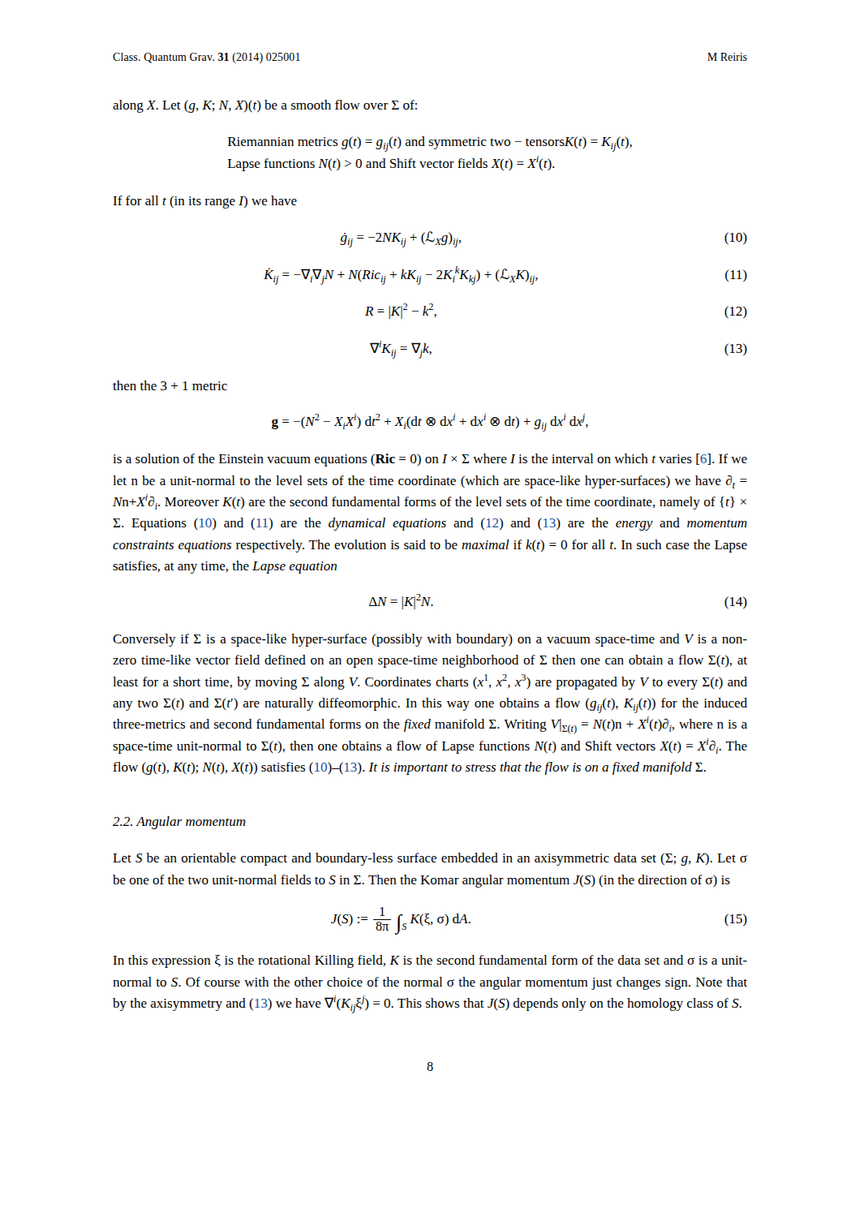Class. Quantum Grav. 31 (2014) 025001
M Reiris
along X. Let (g, K; N, X)(t) be a smooth flow over Σ of:
Riemannian metrics g(t) = gij(t) and symmetric two − tensorsK(t) = Kij(t),
Lapse functions N(t) > 0 and Shift vector fields X(t) = Xi(t).
If for all t (in its range I) we have
ġij = −2NKij + (ℒXg)ij,
(10)
K̇ij = −∇i∇jN + N(Ricij + kKij − 2KikKkj) + (ℒXK)ij,
(11)
R = |K|2 − k2,
(12)
∇iKij = ∇jk,
(13)
then the 3 + 1 metric
g = −(N2 − XiXi) dt2 + Xi(dt ⊗ dxi + dxi ⊗ dt) + gij dxi dxj,
is a solution of the Einstein vacuum equations (Ric = 0) on I × Σ where I is the interval on which t varies [6]. If we let n be a unit-normal to the level sets of the time coordinate (which are space-like hyper-surfaces) we have ∂t = Nn+Xi∂i. Moreover K(t) are the second fundamental forms of the level sets of the time coordinate, namely of {t} × Σ. Equations (10) and (11) are the dynamical equations and (12) and (13) are the energy and momentum constraints equations respectively. The evolution is said to be maximal if k(t) = 0 for all t. In such case the Lapse satisfies, at any time, the Lapse equation
ΔN = |K|2N.
(14)
Conversely if Σ is a space-like hyper-surface (possibly with boundary) on a vacuum space-time and V is a non-zero time-like vector field defined on an open space-time neighborhood of Σ then one can obtain a flow Σ(t), at least for a short time, by moving Σ along V. Coordinates charts (x1, x2, x3) are propagated by V to every Σ(t) and any two Σ(t) and Σ(t′) are naturally diffeomorphic. In this way one obtains a flow (gij(t), Kij(t)) for the induced three-metrics and second fundamental forms on the fixed manifold Σ. Writing V|Σ(t) = N(t)n + Xi(t)∂i, where n is a space-time unit-normal to Σ(t), then one obtains a flow of Lapse functions N(t) and Shift vectors X(t) = Xi∂i. The flow (g(t), K(t); N(t), X(t)) satisfies (10)–(13). It is important to stress that the flow is on a fixed manifold Σ.
2.2. Angular momentum
Let S be an orientable compact and boundary-less surface embedded in an axisymmetric data set (Σ; g, K). Let σ be one of the two unit-normal fields to S in Σ. Then the Komar angular momentum J(S) (in the direction of σ) is
J(S) := 18π ∫S K(ξ, σ) dA.
(15)
In this expression ξ is the rotational Killing field, K is the second fundamental form of the data set and σ is a unit-normal to S. Of course with the other choice of the normal σ the angular momentum just changes sign. Note that by the axisymmetry and (13) we have ∇i(Kijξj) = 0. This shows that J(S) depends only on the homology class of S.
8